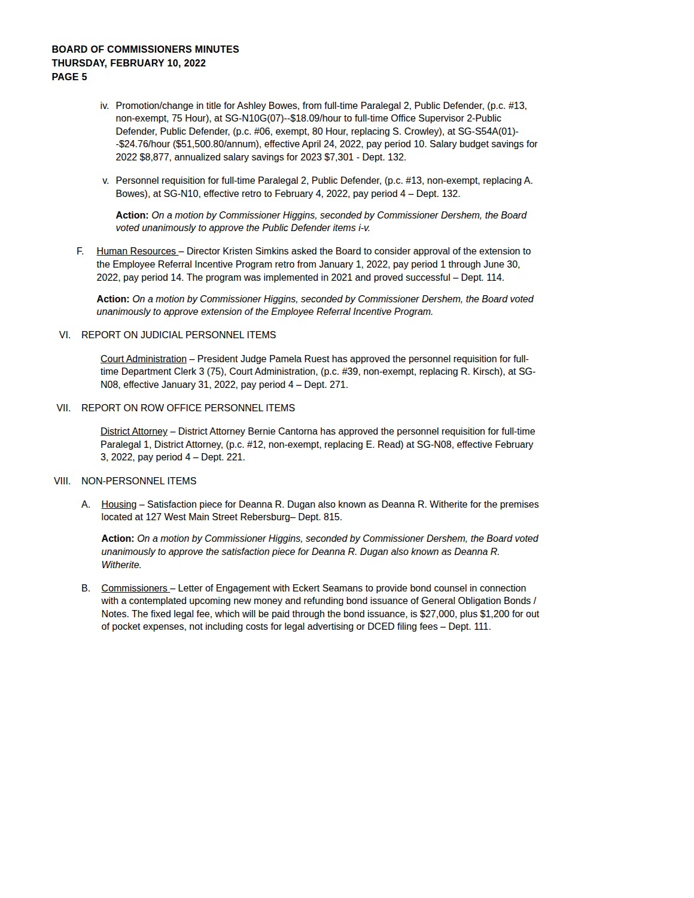BOARD OF COMMISSIONERS MINUTES
THURSDAY, FEBRUARY 10, 2022
PAGE 5
iv.
Promotion/change in title for Ashley Bowes, from full-time Paralegal 2, Public Defender, (p.c. #13, non-exempt, 75 Hour), at SG-N10G(07)--$18.09/hour to full-time Office Supervisor 2-Public Defender, Public Defender, (p.c. #06, exempt, 80 Hour, replacing S. Crowley), at SG-S54A(01)--$24.76/hour ($51,500.80/annum), effective April 24, 2022, pay period 10. Salary budget savings for 2022 $8,877, annualized salary savings for 2023 $7,301 - Dept. 132.
v.
Personnel requisition for full-time Paralegal 2, Public Defender, (p.c. #13, non-exempt, replacing A. Bowes), at SG-N10, effective retro to February 4, 2022, pay period 4 – Dept. 132.
Action: On a motion by Commissioner Higgins, seconded by Commissioner Dershem, the Board voted unanimously to approve the Public Defender items i-v.
F.
Human Resources – Director Kristen Simkins asked the Board to consider approval of the extension to the Employee Referral Incentive Program retro from January 1, 2022, pay period 1 through June 30, 2022, pay period 14. The program was implemented in 2021 and proved successful – Dept. 114.
Action: On a motion by Commissioner Higgins, seconded by Commissioner Dershem, the Board voted unanimously to approve extension of the Employee Referral Incentive Program.
VI.
REPORT ON JUDICIAL PERSONNEL ITEMS
Court Administration – President Judge Pamela Ruest has approved the personnel requisition for full-time Department Clerk 3 (75), Court Administration, (p.c. #39, non-exempt, replacing R. Kirsch), at SG-N08, effective January 31, 2022, pay period 4 – Dept. 271.
VII.
REPORT ON ROW OFFICE PERSONNEL ITEMS
District Attorney – District Attorney Bernie Cantorna has approved the personnel requisition for full-time Paralegal 1, District Attorney, (p.c. #12, non-exempt, replacing E. Read) at SG-N08, effective February 3, 2022, pay period 4 – Dept. 221.
VIII.
NON-PERSONNEL ITEMS
A.
Housing – Satisfaction piece for Deanna R. Dugan also known as Deanna R. Witherite for the premises located at 127 West Main Street Rebersburg– Dept. 815.
Action: On a motion by Commissioner Higgins, seconded by Commissioner Dershem, the Board voted unanimously to approve the satisfaction piece for Deanna R. Dugan also known as Deanna R. Witherite.
B.
Commissioners – Letter of Engagement with Eckert Seamans to provide bond counsel in connection with a contemplated upcoming new money and refunding bond issuance of General Obligation Bonds / Notes. The fixed legal fee, which will be paid through the bond issuance, is $27,000, plus $1,200 for out of pocket expenses, not including costs for legal advertising or DCED filing fees – Dept. 111.